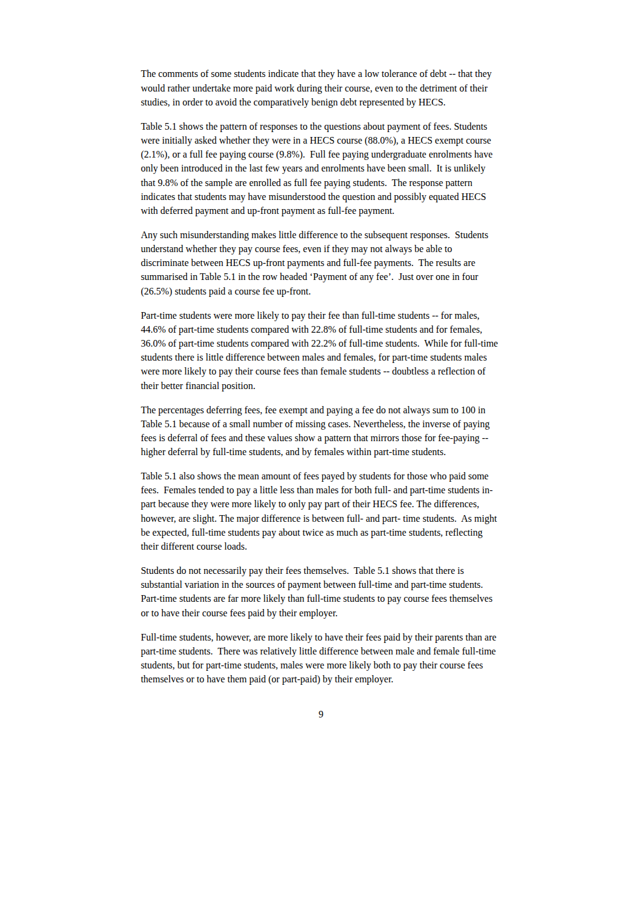The comments of some students indicate that they have a low tolerance of debt -- that they would rather undertake more paid work during their course, even to the detriment of their studies, in order to avoid the comparatively benign debt represented by HECS.
Table 5.1 shows the pattern of responses to the questions about payment of fees. Students were initially asked whether they were in a HECS course (88.0%), a HECS exempt course (2.1%), or a full fee paying course (9.8%). Full fee paying undergraduate enrolments have only been introduced in the last few years and enrolments have been small. It is unlikely that 9.8% of the sample are enrolled as full fee paying students. The response pattern indicates that students may have misunderstood the question and possibly equated HECS with deferred payment and up-front payment as full-fee payment.
Any such misunderstanding makes little difference to the subsequent responses. Students understand whether they pay course fees, even if they may not always be able to discriminate between HECS up-front payments and full-fee payments. The results are summarised in Table 5.1 in the row headed ‘Payment of any fee’. Just over one in four (26.5%) students paid a course fee up-front.
Part-time students were more likely to pay their fee than full-time students -- for males, 44.6% of part-time students compared with 22.8% of full-time students and for females, 36.0% of part-time students compared with 22.2% of full-time students. While for full-time students there is little difference between males and females, for part-time students males were more likely to pay their course fees than female students -- doubtless a reflection of their better financial position.
The percentages deferring fees, fee exempt and paying a fee do not always sum to 100 in Table 5.1 because of a small number of missing cases. Nevertheless, the inverse of paying fees is deferral of fees and these values show a pattern that mirrors those for fee-paying -- higher deferral by full-time students, and by females within part-time students.
Table 5.1 also shows the mean amount of fees payed by students for those who paid some fees. Females tended to pay a little less than males for both full- and part-time students in-part because they were more likely to only pay part of their HECS fee. The differences, however, are slight. The major difference is between full- and part- time students. As might be expected, full-time students pay about twice as much as part-time students, reflecting their different course loads.
Students do not necessarily pay their fees themselves. Table 5.1 shows that there is substantial variation in the sources of payment between full-time and part-time students. Part-time students are far more likely than full-time students to pay course fees themselves or to have their course fees paid by their employer.
Full-time students, however, are more likely to have their fees paid by their parents than are part-time students. There was relatively little difference between male and female full-time students, but for part-time students, males were more likely both to pay their course fees themselves or to have them paid (or part-paid) by their employer.
9